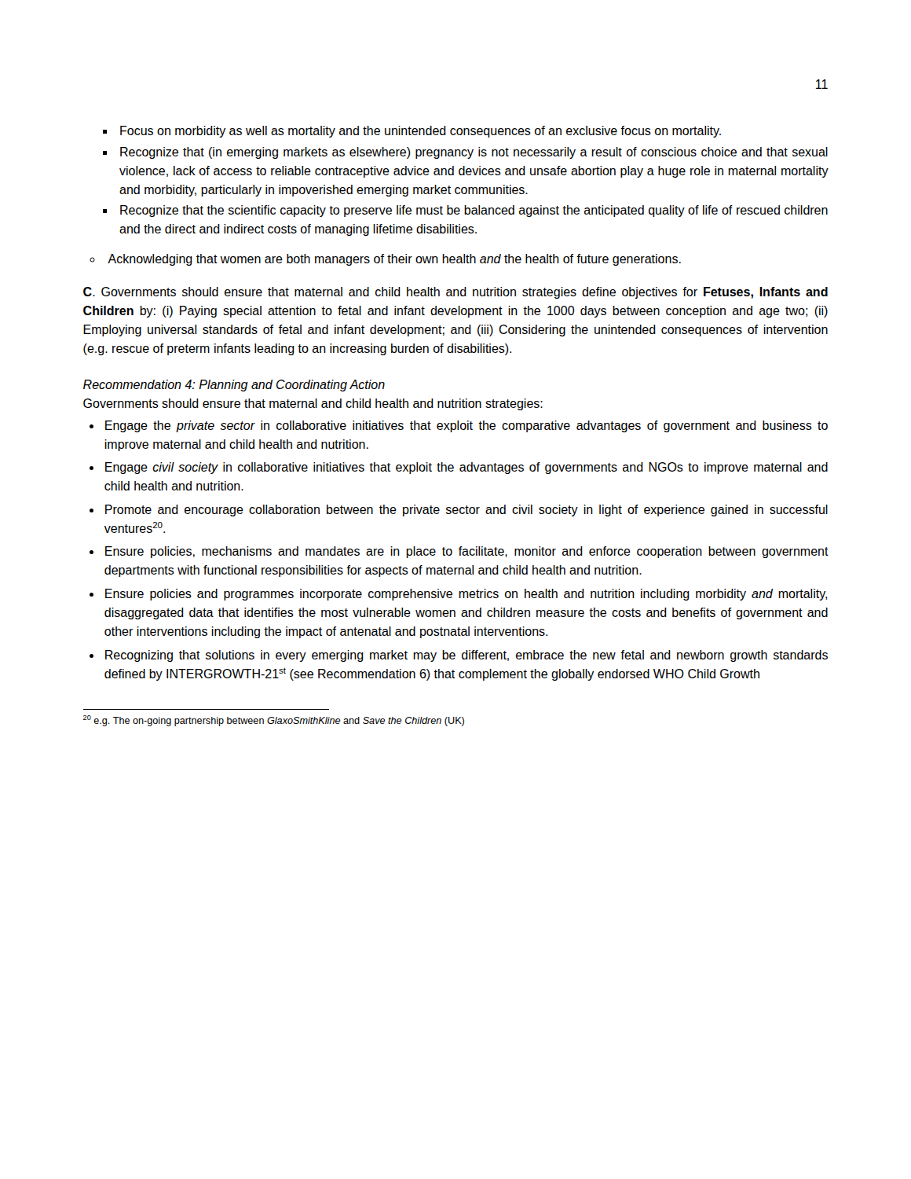11
Focus on morbidity as well as mortality and the unintended consequences of an exclusive focus on mortality.
Recognize that (in emerging markets as elsewhere) pregnancy is not necessarily a result of conscious choice and that sexual violence, lack of access to reliable contraceptive advice and devices and unsafe abortion play a huge role in maternal mortality and morbidity, particularly in impoverished emerging market communities.
Recognize that the scientific capacity to preserve life must be balanced against the anticipated quality of life of rescued children and the direct and indirect costs of managing lifetime disabilities.
Acknowledging that women are both managers of their own health and the health of future generations.
C. Governments should ensure that maternal and child health and nutrition strategies define objectives for Fetuses, Infants and Children by: (i) Paying special attention to fetal and infant development in the 1000 days between conception and age two; (ii) Employing universal standards of fetal and infant development; and (iii) Considering the unintended consequences of intervention (e.g. rescue of preterm infants leading to an increasing burden of disabilities).
Recommendation 4: Planning and Coordinating Action
Governments should ensure that maternal and child health and nutrition strategies:
Engage the private sector in collaborative initiatives that exploit the comparative advantages of government and business to improve maternal and child health and nutrition.
Engage civil society in collaborative initiatives that exploit the advantages of governments and NGOs to improve maternal and child health and nutrition.
Promote and encourage collaboration between the private sector and civil society in light of experience gained in successful ventures20.
Ensure policies, mechanisms and mandates are in place to facilitate, monitor and enforce cooperation between government departments with functional responsibilities for aspects of maternal and child health and nutrition.
Ensure policies and programmes incorporate comprehensive metrics on health and nutrition including morbidity and mortality, disaggregated data that identifies the most vulnerable women and children measure the costs and benefits of government and other interventions including the impact of antenatal and postnatal interventions.
Recognizing that solutions in every emerging market may be different, embrace the new fetal and newborn growth standards defined by INTERGROWTH-21st (see Recommendation 6) that complement the globally endorsed WHO Child Growth
20 e.g. The on-going partnership between GlaxoSmithKline and Save the Children (UK)